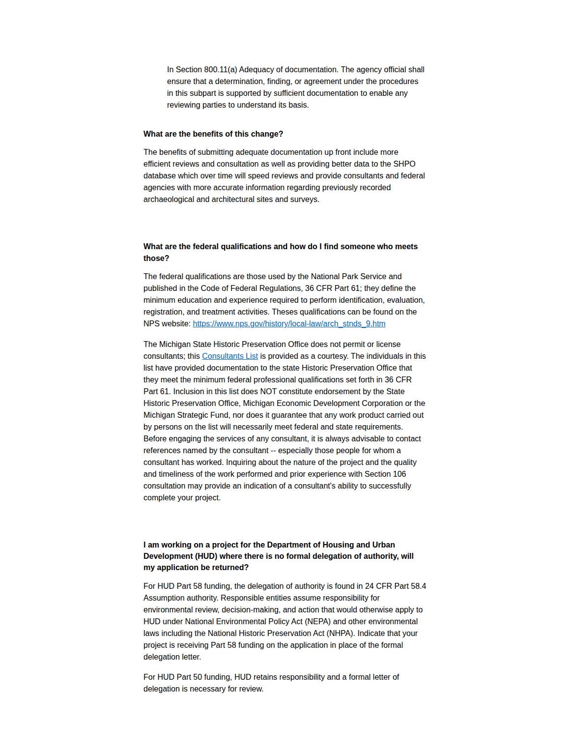In Section 800.11(a) Adequacy of documentation. The agency official shall ensure that a determination, finding, or agreement under the procedures in this subpart is supported by sufficient documentation to enable any reviewing parties to understand its basis.
What are the benefits of this change?
The benefits of submitting adequate documentation up front include more efficient reviews and consultation as well as providing better data to the SHPO database which over time will speed reviews and provide consultants and federal agencies with more accurate information regarding previously recorded archaeological and architectural sites and surveys.
What are the federal qualifications and how do I find someone who meets those?
The federal qualifications are those used by the National Park Service and published in the Code of Federal Regulations, 36 CFR Part 61; they define the minimum education and experience required to perform identification, evaluation, registration, and treatment activities. Theses qualifications can be found on the NPS website: https://www.nps.gov/history/local-law/arch_stnds_9.htm
The Michigan State Historic Preservation Office does not permit or license consultants; this Consultants List is provided as a courtesy. The individuals in this list have provided documentation to the state Historic Preservation Office that they meet the minimum federal professional qualifications set forth in 36 CFR Part 61. Inclusion in this list does NOT constitute endorsement by the State Historic Preservation Office, Michigan Economic Development Corporation or the Michigan Strategic Fund, nor does it guarantee that any work product carried out by persons on the list will necessarily meet federal and state requirements. Before engaging the services of any consultant, it is always advisable to contact references named by the consultant -- especially those people for whom a consultant has worked. Inquiring about the nature of the project and the quality and timeliness of the work performed and prior experience with Section 106 consultation may provide an indication of a consultant's ability to successfully complete your project.
I am working on a project for the Department of Housing and Urban Development (HUD) where there is no formal delegation of authority, will my application be returned?
For HUD Part 58 funding, the delegation of authority is found in 24 CFR Part 58.4 Assumption authority. Responsible entities assume responsibility for environmental review, decision-making, and action that would otherwise apply to HUD under National Environmental Policy Act (NEPA) and other environmental laws including the National Historic Preservation Act (NHPA). Indicate that your project is receiving Part 58 funding on the application in place of the formal delegation letter.
For HUD Part 50 funding, HUD retains responsibility and a formal letter of delegation is necessary for review.